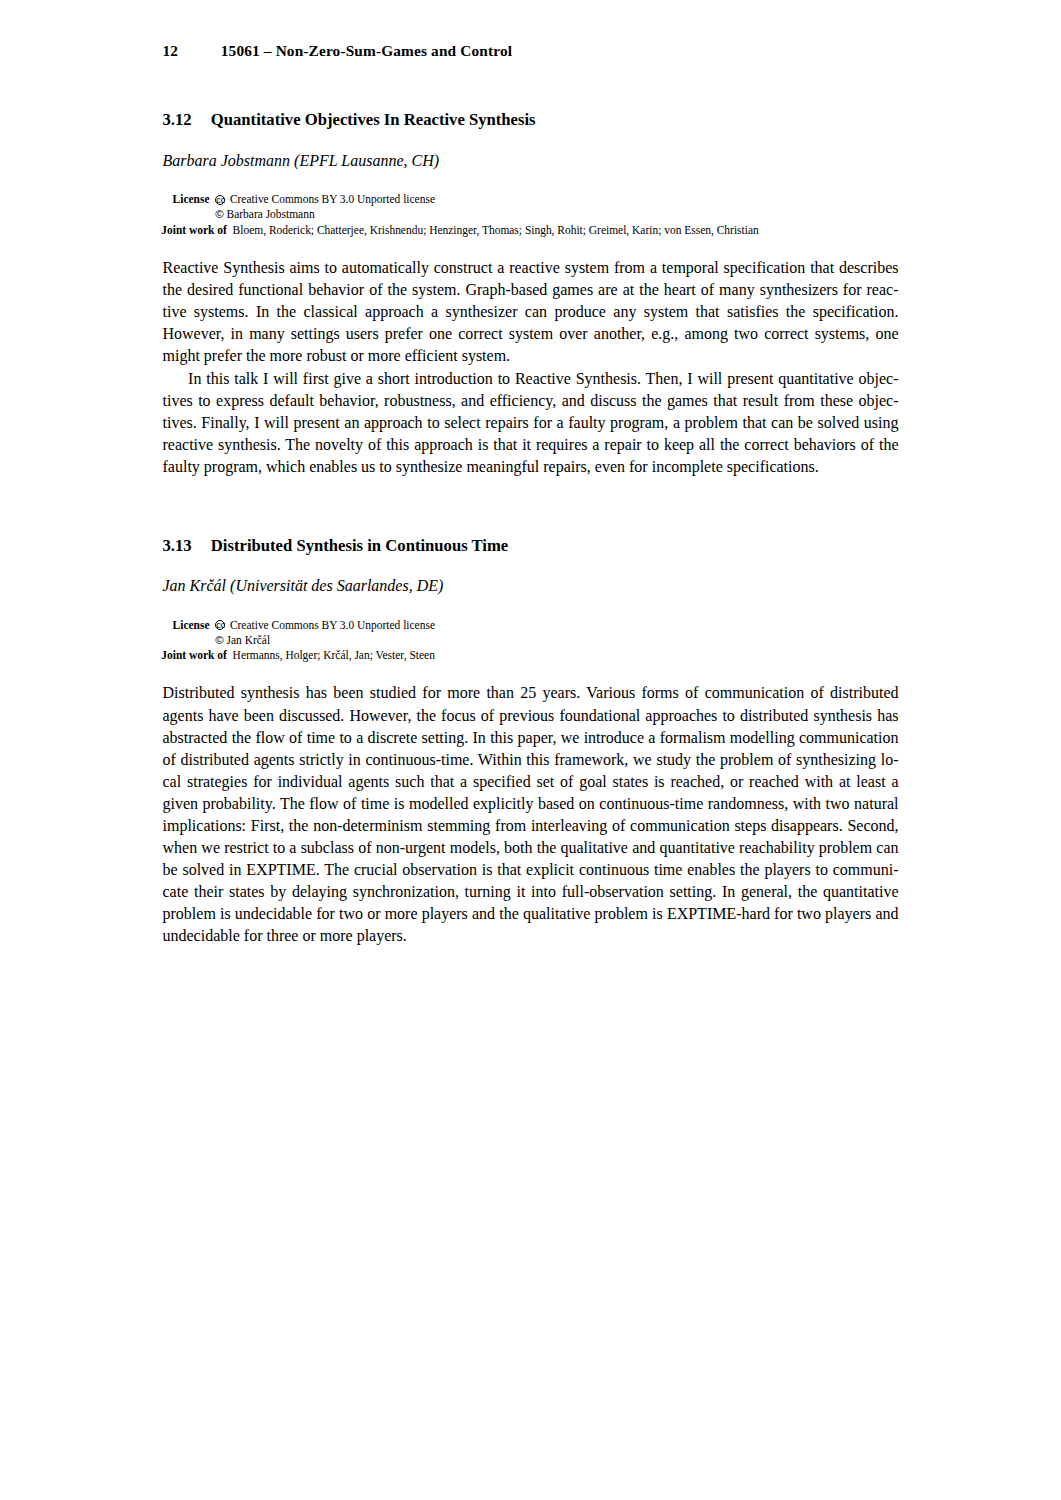12 15061 – Non-Zero-Sum-Games and Control
3.12 Quantitative Objectives In Reactive Synthesis
Barbara Jobstmann (EPFL Lausanne, CH)
License cc Creative Commons BY 3.0 Unported license
© Barbara Jobstmann
Joint work of Bloem, Roderick; Chatterjee, Krishnendu; Henzinger, Thomas; Singh, Rohit; Greimel, Karin; von Essen, Christian
Reactive Synthesis aims to automatically construct a reactive system from a temporal specification that describes the desired functional behavior of the system. Graph-based games are at the heart of many synthesizers for reactive systems. In the classical approach a synthesizer can produce any system that satisfies the specification. However, in many settings users prefer one correct system over another, e.g., among two correct systems, one might prefer the more robust or more efficient system.
In this talk I will first give a short introduction to Reactive Synthesis. Then, I will present quantitative objectives to express default behavior, robustness, and efficiency, and discuss the games that result from these objectives. Finally, I will present an approach to select repairs for a faulty program, a problem that can be solved using reactive synthesis. The novelty of this approach is that it requires a repair to keep all the correct behaviors of the faulty program, which enables us to synthesize meaningful repairs, even for incomplete specifications.
3.13 Distributed Synthesis in Continuous Time
Jan Krčál (Universität des Saarlandes, DE)
License cc Creative Commons BY 3.0 Unported license
© Jan Krčál
Joint work of Hermanns, Holger; Krčál, Jan; Vester, Steen
Distributed synthesis has been studied for more than 25 years. Various forms of communication of distributed agents have been discussed. However, the focus of previous foundational approaches to distributed synthesis has abstracted the flow of time to a discrete setting. In this paper, we introduce a formalism modelling communication of distributed agents strictly in continuous-time. Within this framework, we study the problem of synthesizing local strategies for individual agents such that a specified set of goal states is reached, or reached with at least a given probability. The flow of time is modelled explicitly based on continuous-time randomness, with two natural implications: First, the non-determinism stemming from interleaving of communication steps disappears. Second, when we restrict to a subclass of non-urgent models, both the qualitative and quantitative reachability problem can be solved in EXPTIME. The crucial observation is that explicit continuous time enables the players to communicate their states by delaying synchronization, turning it into full-observation setting. In general, the quantitative problem is undecidable for two or more players and the qualitative problem is EXPTIME-hard for two players and undecidable for three or more players.